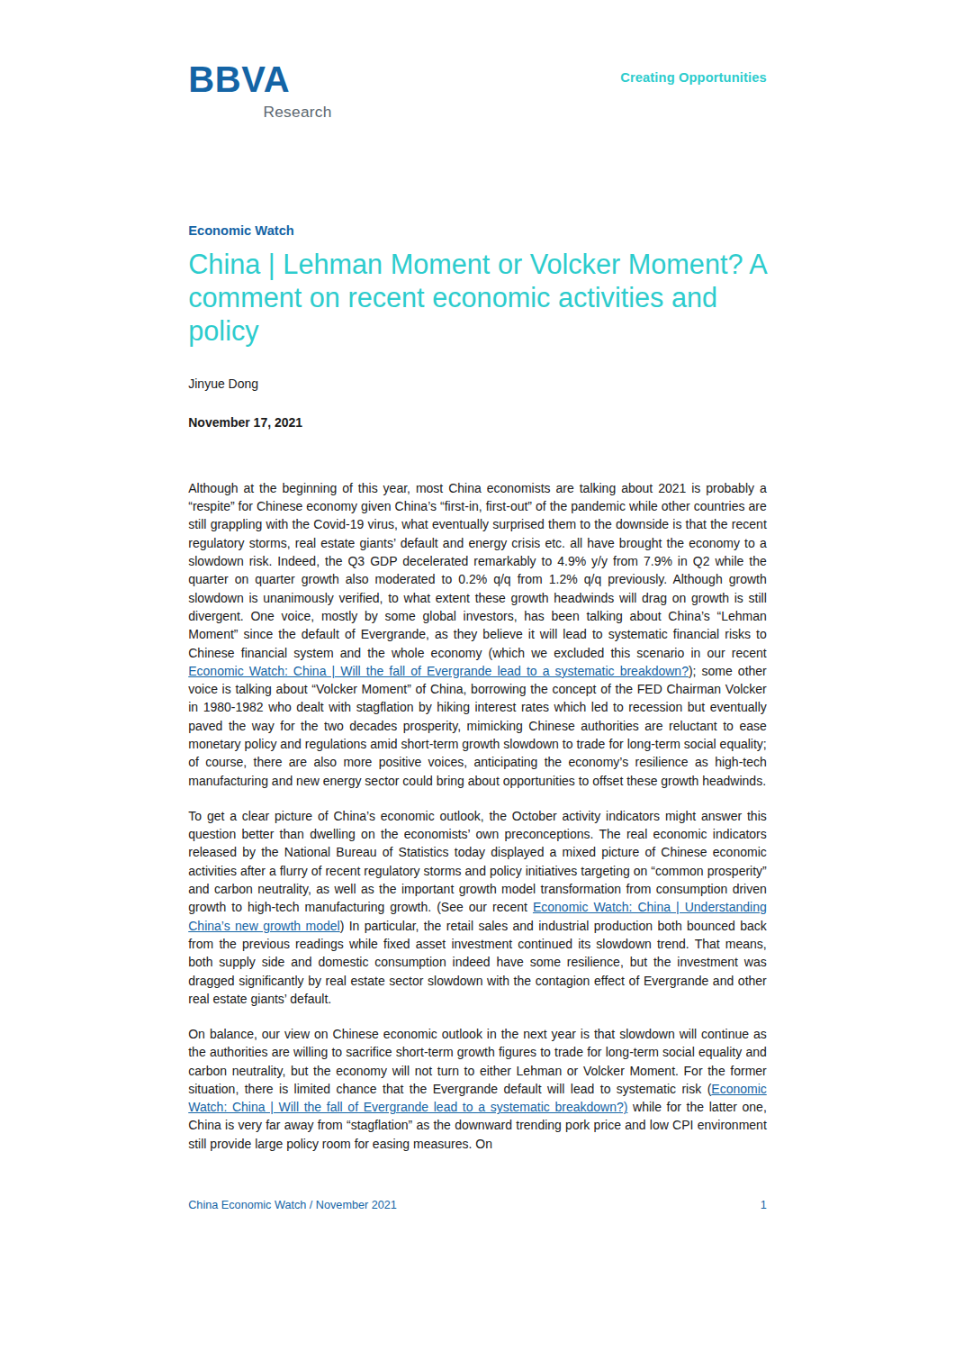BBVA
Research
Creating Opportunities
Economic Watch
China | Lehman Moment or Volcker Moment? A comment on recent economic activities and policy
Jinyue Dong
November 17, 2021
Although at the beginning of this year, most China economists are talking about 2021 is probably a “respite” for Chinese economy given China’s “first-in, first-out” of the pandemic while other countries are still grappling with the Covid-19 virus, what eventually surprised them to the downside is that the recent regulatory storms, real estate giants’ default and energy crisis etc. all have brought the economy to a slowdown risk. Indeed, the Q3 GDP decelerated remarkably to 4.9% y/y from 7.9% in Q2 while the quarter on quarter growth also moderated to 0.2% q/q from 1.2% q/q previously. Although growth slowdown is unanimously verified, to what extent these growth headwinds will drag on growth is still divergent. One voice, mostly by some global investors, has been talking about China’s “Lehman Moment” since the default of Evergrande, as they believe it will lead to systematic financial risks to Chinese financial system and the whole economy (which we excluded this scenario in our recent Economic Watch: China | Will the fall of Evergrande lead to a systematic breakdown?); some other voice is talking about “Volcker Moment” of China, borrowing the concept of the FED Chairman Volcker in 1980-1982 who dealt with stagflation by hiking interest rates which led to recession but eventually paved the way for the two decades prosperity, mimicking Chinese authorities are reluctant to ease monetary policy and regulations amid short-term growth slowdown to trade for long-term social equality; of course, there are also more positive voices, anticipating the economy’s resilience as high-tech manufacturing and new energy sector could bring about opportunities to offset these growth headwinds.
To get a clear picture of China’s economic outlook, the October activity indicators might answer this question better than dwelling on the economists’ own preconceptions. The real economic indicators released by the National Bureau of Statistics today displayed a mixed picture of Chinese economic activities after a flurry of recent regulatory storms and policy initiatives targeting on “common prosperity” and carbon neutrality, as well as the important growth model transformation from consumption driven growth to high-tech manufacturing growth. (See our recent Economic Watch: China | Understanding China’s new growth model) In particular, the retail sales and industrial production both bounced back from the previous readings while fixed asset investment continued its slowdown trend. That means, both supply side and domestic consumption indeed have some resilience, but the investment was dragged significantly by real estate sector slowdown with the contagion effect of Evergrande and other real estate giants’ default.
On balance, our view on Chinese economic outlook in the next year is that slowdown will continue as the authorities are willing to sacrifice short-term growth figures to trade for long-term social equality and carbon neutrality, but the economy will not turn to either Lehman or Volcker Moment. For the former situation, there is limited chance that the Evergrande default will lead to systematic risk (Economic Watch: China | Will the fall of Evergrande lead to a systematic breakdown?) while for the latter one, China is very far away from “stagflation” as the downward trending pork price and low CPI environment still provide large policy room for easing measures. On
China Economic Watch / November 2021
1